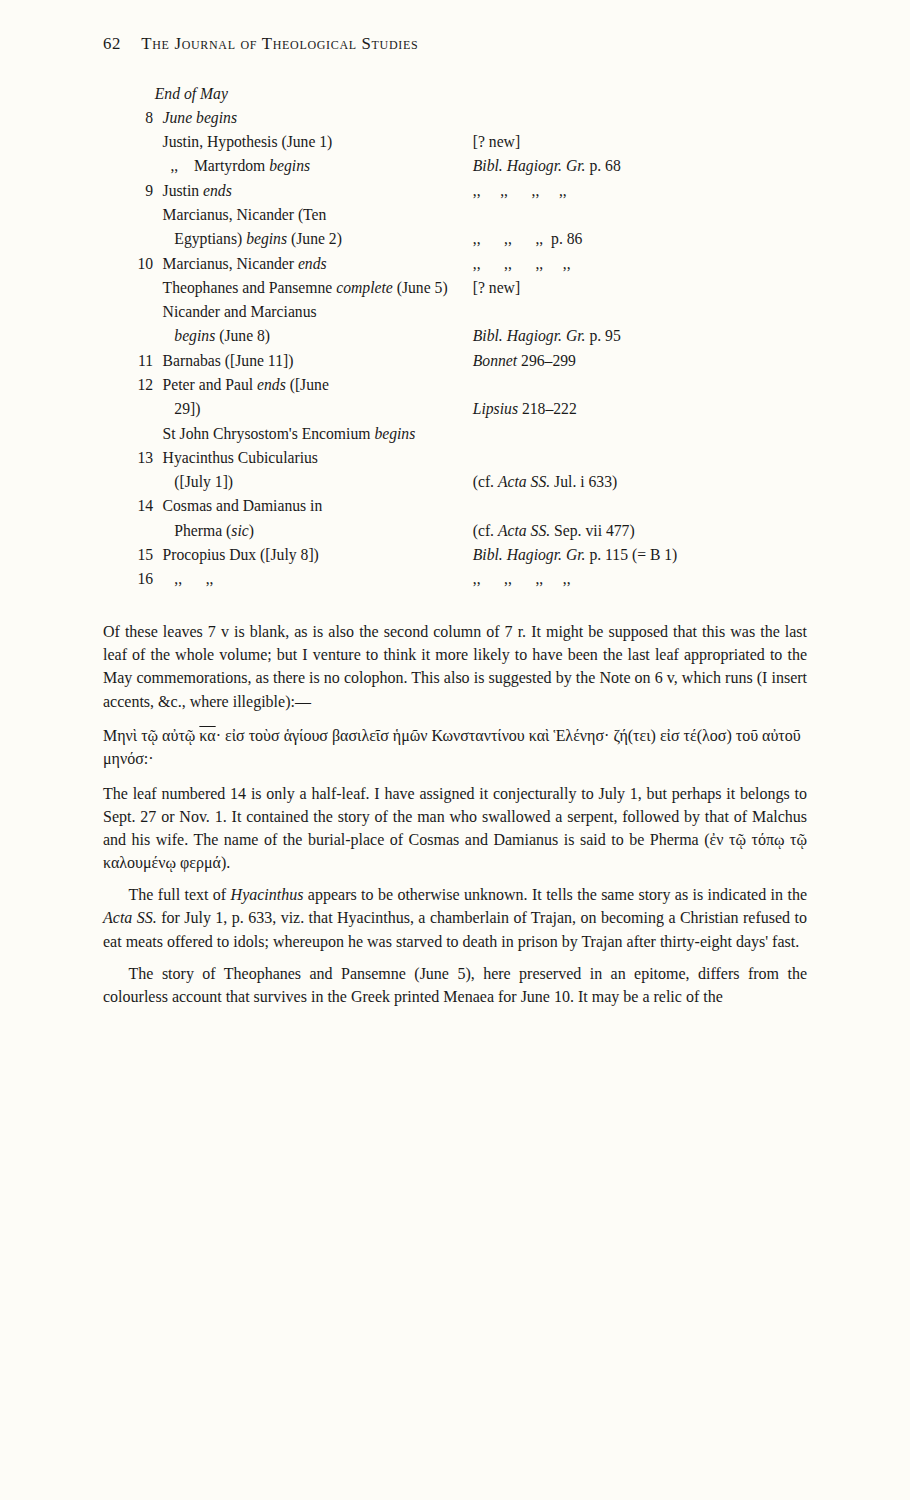62 The Journal of Theological Studies
End of May
| 8 | June begins | |
| | Justin, Hypothesis (June 1) | [? new] |
| | ,, Martyrdom begins | Bibl. Hagiogr. Gr. p. 68 |
| 9 | Justin ends | ,, ,, ,, ,, |
| | Marcianus, Nicander (Ten | |
| | Egyptians) begins (June 2) | ,, ,, ,, p. 86 |
| 10 | Marcianus, Nicander ends | ,, ,, ,, ,, |
| | Theophanes and Pansemne complete (June 5) | [? new] |
| | Nicander and Marcianus | |
| | begins (June 8) | Bibl. Hagiogr. Gr. p. 95 |
| 11 | Barnabas ([June 11]) | Bonnet 296–299 |
| 12 | Peter and Paul ends ([June | |
| | 29]) | Lipsius 218–222 |
| | St John Chrysostom's Encomium begins | |
| 13 | Hyacinthus Cubicularius | |
| | ([July 1]) | (cf. Acta SS. Jul. i 633) |
| 14 | Cosmas and Damianus in | |
| | Pherma ( sic ) | (cf. Acta SS. Sep. vii 477) |
| 15 | Procopius Dux ([July 8]) | Bibl. Hagiogr. Gr. p. 115 (= B 1) |
| 16 | ,, ,, | ,, ,, ,, ,, |
Of these leaves 7 v is blank, as is also the second column of 7 r. It might be supposed that this was the last leaf of the whole volume; but I venture to think it more likely to have been the last leaf appropriated to the May commemorations, as there is no colophon. This also is suggested by the Note on 6 v, which runs (I insert accents, &c., where illegible):—
Μηνὶ τῷ αὐτῷ κα· εἰσ τοὺσ ἁγίουσ βασιλεῖσ ἡμῶν Κωνσταντίνου καὶ Ἑλένησ· ζή(τει) εἰσ τέ(λοσ) τοῦ αὐτοῦ μηνόσ:·
The leaf numbered 14 is only a half-leaf. I have assigned it conjecturally to July 1, but perhaps it belongs to Sept. 27 or Nov. 1. It contained the story of the man who swallowed a serpent, followed by that of Malchus and his wife. The name of the burial-place of Cosmas and Damianus is said to be Pherma (ἐν τῷ τόπῳ τῷ καλουμένῳ φερμά).
The full text of Hyacinthus appears to be otherwise unknown. It tells the same story as is indicated in the Acta SS. for July 1, p. 633, viz. that Hyacinthus, a chamberlain of Trajan, on becoming a Christian refused to eat meats offered to idols; whereupon he was starved to death in prison by Trajan after thirty-eight days' fast.
The story of Theophanes and Pansemne (June 5), here preserved in an epitome, differs from the colourless account that survives in the Greek printed Menaea for June 10. It may be a relic of the